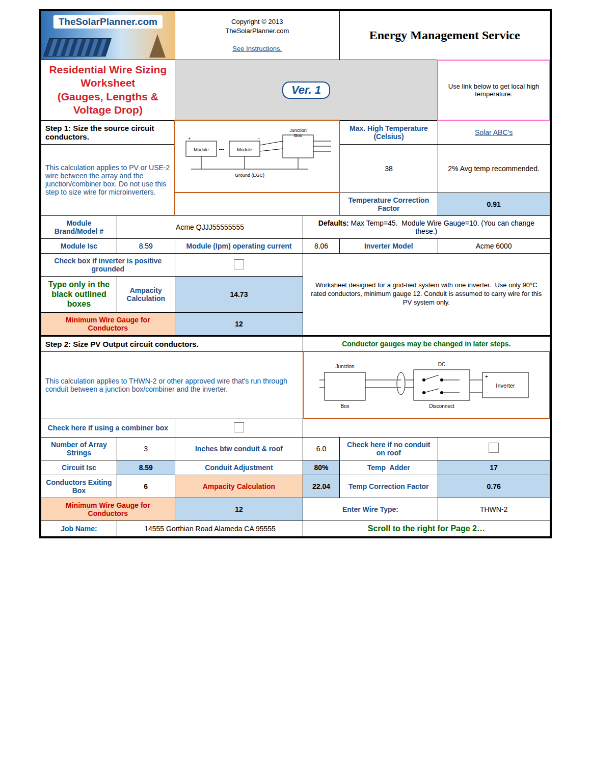| TheSolarPlanner.com | Copyright © 2013 TheSolarPlanner.com See Instructions. | Energy Management Service |
| Residential Wire Sizing Worksheet (Gauges, Lengths & Voltage Drop) | Ver. 1 | Use link below to get local high temperature. |
| Step 1: Size the source circuit conductors. | Module ••• Module + − Junction Box Ground (EGC) | Max. High Temperature (Celsius) | Solar ABC's |
| This calculation applies to PV or USE-2 wire between the array and the junction/combiner box. Do not use this step to size wire for microinverters. | 38 | 2% Avg temp recommended. |
| | Temperature Correction Factor | 0.91 |
| Module Brand/Model # | Acme QJJJ55555555 | Defaults: Max Temp=45. Module Wire Gauge=10. (You can change these.) |
| Module Isc | 8.59 | Module ( Ipm ) operating current | 8.06 | Inverter Model | Acme 6000 |
| Check box if inverter is positive grounded | | Worksheet designed for a grid-tied system with one inverter. Use only 90°C rated conductors, minimum gauge 12. Conduit is assumed to carry wire for this PV system only. |
| Type only in the black outlined boxes | Ampacity Calculation | 14.73 |
| Minimum Wire Gauge for Conductors | 12 |
| Step 2: Size PV Output circuit conductors. | Conductor gauges may be changed in later steps. |
| This calculation applies to THWN-2 or other approved wire that's run through conduit between a junction box/combiner and the inverter. | Junction Box DC Disconnect Inverter + − |
| Check here if using a combiner box | | |
| Number of Array Strings | 3 | Inches btw conduit & roof | 6.0 | Check here if no conduit on roof | |
| Circuit Isc | 8.59 | Conduit Adjustment | 80% | Temp Adder | 17 |
| Conductors Exiting Box | 6 | Ampacity Calculation | 22.04 | Temp Correction Factor | 0.76 |
| Minimum Wire Gauge for Conductors | 12 | Enter Wire Type: | THWN-2 |
| Job Name: | 14555 Gorthian Road Alameda CA 95555 | Scroll to the right for Page 2… |